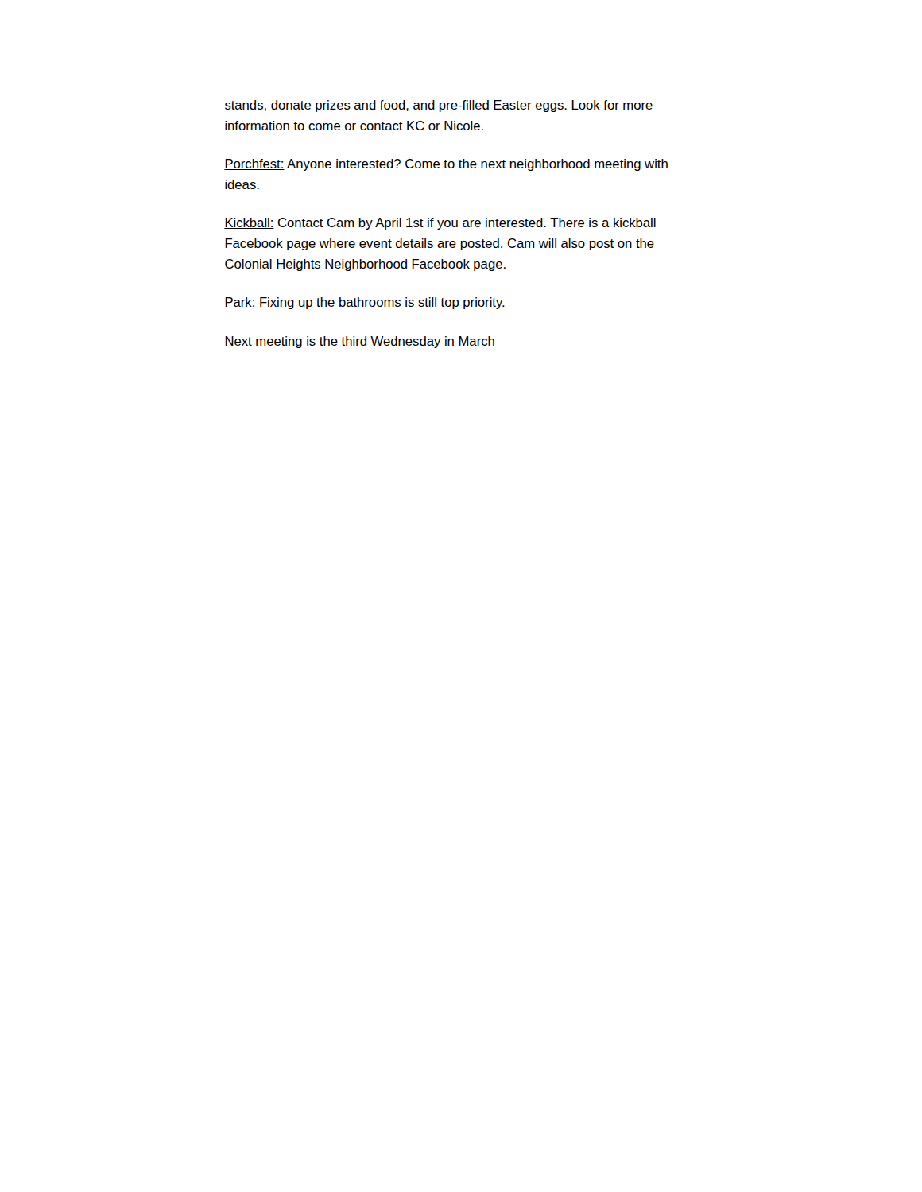stands, donate prizes and food, and pre-filled Easter eggs. Look for more information to come or contact KC or Nicole.
Porchfest: Anyone interested? Come to the next neighborhood meeting with ideas.
Kickball: Contact Cam by April 1st if you are interested. There is a kickball Facebook page where event details are posted. Cam will also post on the Colonial Heights Neighborhood Facebook page.
Park: Fixing up the bathrooms is still top priority.
Next meeting is the third Wednesday in March